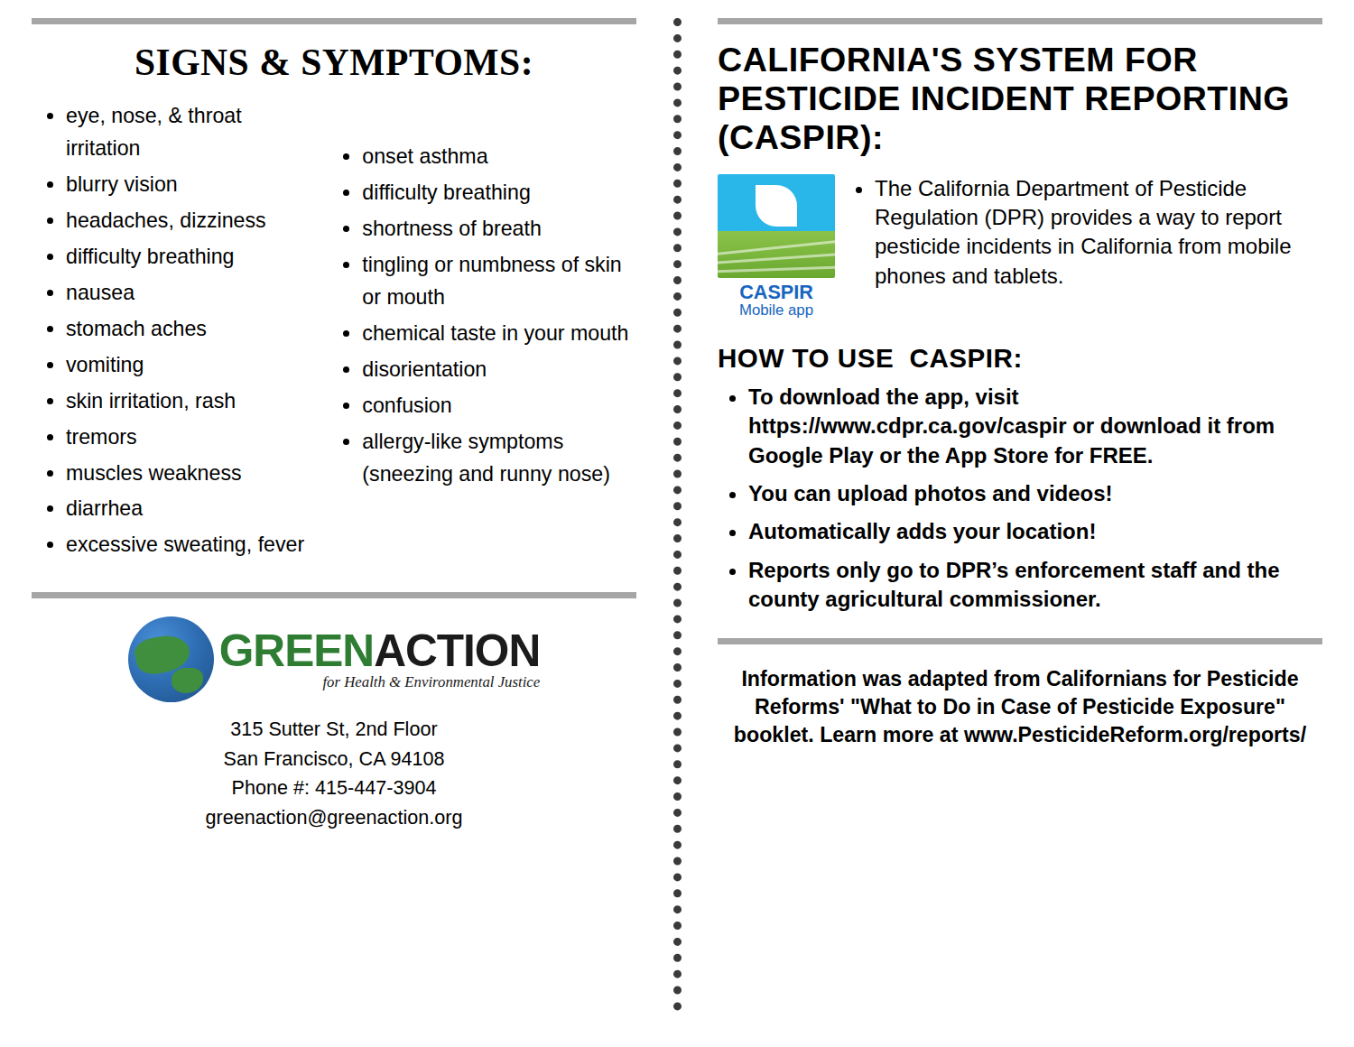SIGNS & SYMPTOMS:
eye, nose, & throat irritation
blurry vision
headaches, dizziness
difficulty breathing
nausea
stomach aches
vomiting
skin irritation, rash
tremors
muscles weakness
diarrhea
excessive sweating, fever
onset asthma
difficulty breathing
shortness of breath
tingling or numbness of skin or mouth
chemical taste in your mouth
disorientation
confusion
allergy-like symptoms (sneezing and runny nose)
GREEN ACTION
for Health & Environmental Justice
315 Sutter St, 2nd Floor
San Francisco, CA 94108
Phone #: 415-447-3904
greenaction@greenaction.org
CALIFORNIA'S SYSTEM FOR PESTICIDE INCIDENT REPORTING (CASPIR):
CASPIR Mobile app
The California Department of Pesticide Regulation (DPR) provides a way to report pesticide incidents in California from mobile phones and tablets.
HOW TO USE CASPIR:
To download the app, visit https://www.cdpr.ca.gov/caspir or download it from Google Play or the App Store for FREE.
You can upload photos and videos!
Automatically adds your location!
Reports only go to DPR’s enforcement staff and the county agricultural commissioner.
Information was adapted from Californians for Pesticide Reforms' "What to Do in Case of Pesticide Exposure" booklet. Learn more at www.PesticideReform.org/reports/